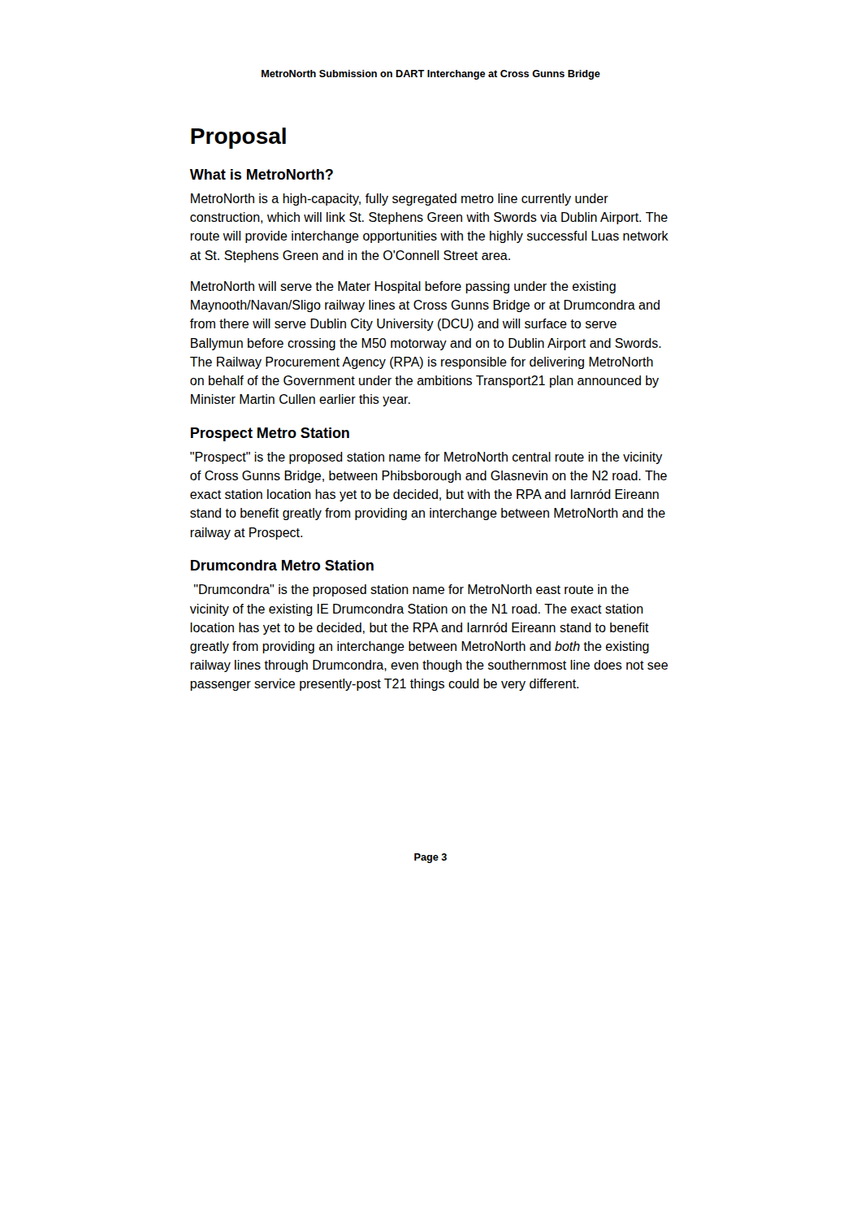MetroNorth Submission on DART Interchange at Cross Gunns Bridge
Proposal
What is MetroNorth?
MetroNorth is a high-capacity, fully segregated metro line currently under construction, which will link St. Stephens Green with Swords via Dublin Airport. The route will provide interchange opportunities with the highly successful Luas network at St. Stephens Green and in the O'Connell Street area.
MetroNorth will serve the Mater Hospital before passing under the existing Maynooth/Navan/Sligo railway lines at Cross Gunns Bridge or at Drumcondra and from there will serve Dublin City University (DCU) and will surface to serve Ballymun before crossing the M50 motorway and on to Dublin Airport and Swords. The Railway Procurement Agency (RPA) is responsible for delivering MetroNorth on behalf of the Government under the ambitions Transport21 plan announced by Minister Martin Cullen earlier this year.
Prospect Metro Station
"Prospect" is the proposed station name for MetroNorth central route in the vicinity of Cross Gunns Bridge, between Phibsborough and Glasnevin on the N2 road. The exact station location has yet to be decided, but with the RPA and Iarnród Eireann stand to benefit greatly from providing an interchange between MetroNorth and the railway at Prospect.
Drumcondra Metro Station
"Drumcondra" is the proposed station name for MetroNorth east route in the vicinity of the existing IE Drumcondra Station on the N1 road. The exact station location has yet to be decided, but the RPA and Iarnród Eireann stand to benefit greatly from providing an interchange between MetroNorth and both the existing railway lines through Drumcondra, even though the southernmost line does not see passenger service presently-post T21 things could be very different.
Page 3